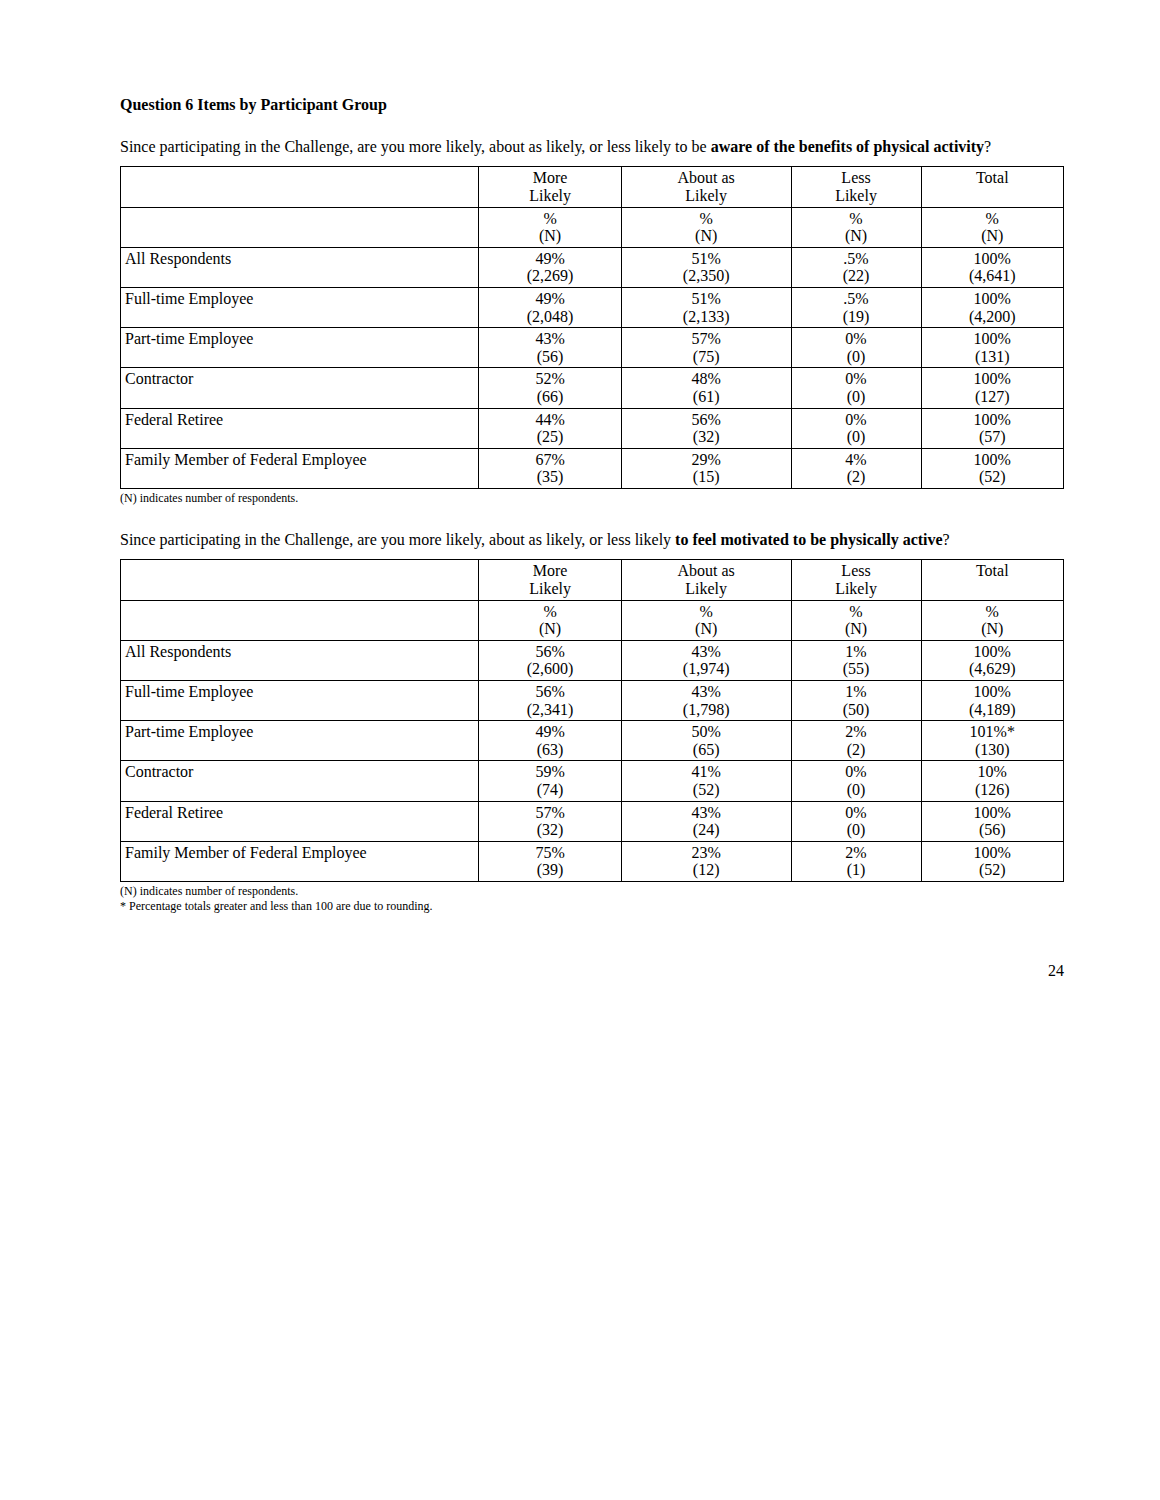Question 6 Items by Participant Group
Since participating in the Challenge, are you more likely, about as likely, or less likely to be aware of the benefits of physical activity?
| | More Likely | About as Likely | Less Likely | Total |
| --- | --- | --- | --- | --- |
| | % (N) | % (N) | % (N) | % (N) |
| All Respondents | 49% (2,269) | 51% (2,350) | .5% (22) | 100% (4,641) |
| Full-time Employee | 49% (2,048) | 51% (2,133) | .5% (19) | 100% (4,200) |
| Part-time Employee | 43% (56) | 57% (75) | 0% (0) | 100% (131) |
| Contractor | 52% (66) | 48% (61) | 0% (0) | 100% (127) |
| Federal Retiree | 44% (25) | 56% (32) | 0% (0) | 100% (57) |
| Family Member of Federal Employee | 67% (35) | 29% (15) | 4% (2) | 100% (52) |
(N) indicates number of respondents.
Since participating in the Challenge, are you more likely, about as likely, or less likely to feel motivated to be physically active?
| | More Likely | About as Likely | Less Likely | Total |
| --- | --- | --- | --- | --- |
| | % (N) | % (N) | % (N) | % (N) |
| All Respondents | 56% (2,600) | 43% (1,974) | 1% (55) | 100% (4,629) |
| Full-time Employee | 56% (2,341) | 43% (1,798) | 1% (50) | 100% (4,189) |
| Part-time Employee | 49% (63) | 50% (65) | 2% (2) | 101%* (130) |
| Contractor | 59% (74) | 41% (52) | 0% (0) | 10% (126) |
| Federal Retiree | 57% (32) | 43% (24) | 0% (0) | 100% (56) |
| Family Member of Federal Employee | 75% (39) | 23% (12) | 2% (1) | 100% (52) |
(N) indicates number of respondents.
* Percentage totals greater and less than 100 are due to rounding.
24